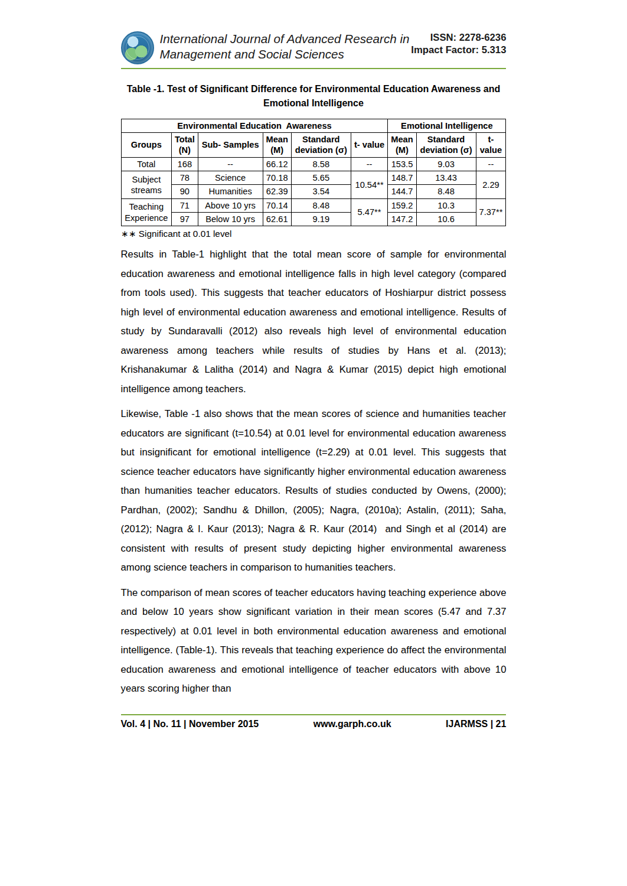International Journal of Advanced Research in
Management and Social Sciences
ISSN: 2278-6236
Impact Factor: 5.313
Table -1. Test of Significant Difference for Environmental Education Awareness and Emotional Intelligence
| Environmental Education Awareness | Emotional Intelligence |
| --- | --- |
| Groups | Total (N) | Sub- Samples | Mean (M) | Standard deviation (σ) | t- value | Mean (M) | Standard deviation (σ) | t- value |
| Total | 168 | -- | 66.12 | 8.58 | -- | 153.5 | 9.03 | -- |
| Subject streams | 78 | Science | 70.18 | 5.65 | 10.54** | 148.7 | 13.43 | 2.29 |
| 90 | Humanities | 62.39 | 3.54 | 144.7 | 8.48 |
| Teaching Experience | 71 | Above 10 yrs | 70.14 | 8.48 | 5.47** | 159.2 | 10.3 | 7.37** |
| 97 | Below 10 yrs | 62.61 | 9.19 | 147.2 | 10.6 |
∗∗ Significant at 0.01 level
Results in Table-1 highlight that the total mean score of sample for environmental education awareness and emotional intelligence falls in high level category (compared from tools used). This suggests that teacher educators of Hoshiarpur district possess high level of environmental education awareness and emotional intelligence. Results of study by Sundaravalli (2012) also reveals high level of environmental education awareness among teachers while results of studies by Hans et al. (2013); Krishanakumar & Lalitha (2014) and Nagra & Kumar (2015) depict high emotional intelligence among teachers.
Likewise, Table -1 also shows that the mean scores of science and humanities teacher educators are significant (t=10.54) at 0.01 level for environmental education awareness but insignificant for emotional intelligence (t=2.29) at 0.01 level. This suggests that science teacher educators have significantly higher environmental education awareness than humanities teacher educators. Results of studies conducted by Owens, (2000); Pardhan, (2002); Sandhu & Dhillon, (2005); Nagra, (2010a); Astalin, (2011); Saha, (2012); Nagra & I. Kaur (2013); Nagra & R. Kaur (2014) and Singh et al (2014) are consistent with results of present study depicting higher environmental awareness among science teachers in comparison to humanities teachers.
The comparison of mean scores of teacher educators having teaching experience above and below 10 years show significant variation in their mean scores (5.47 and 7.37 respectively) at 0.01 level in both environmental education awareness and emotional intelligence. (Table-1). This reveals that teaching experience do affect the environmental education awareness and emotional intelligence of teacher educators with above 10 years scoring higher than
Vol. 4 | No. 11 | November 2015
www.garph.co.uk
IJARMSS | 21